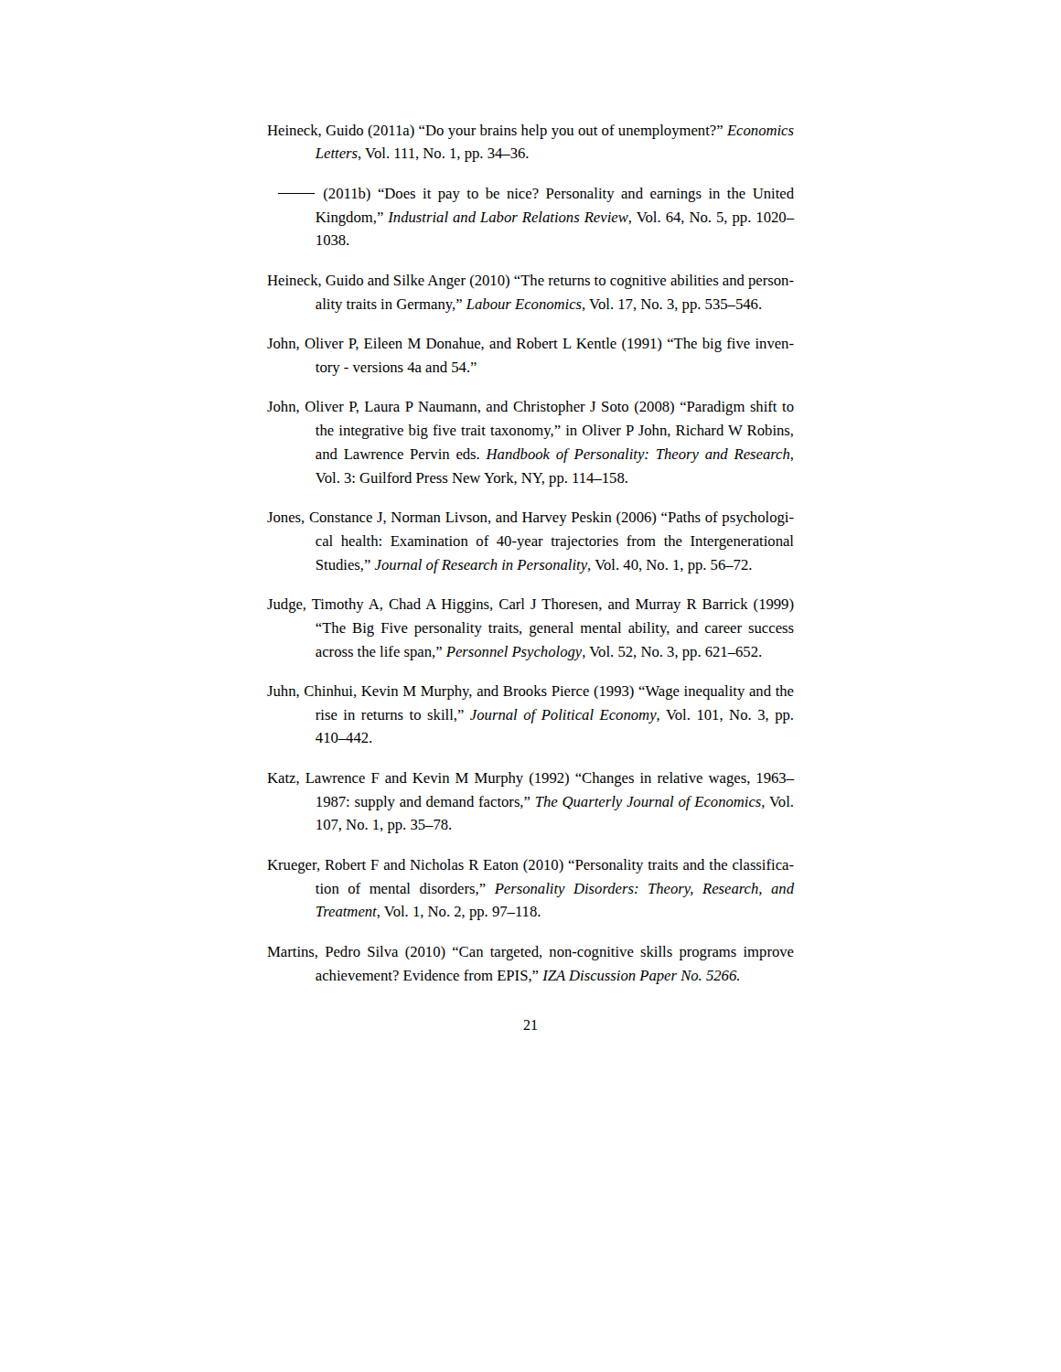Heineck, Guido (2011a) “Do your brains help you out of unemployment?” Economics Letters, Vol. 111, No. 1, pp. 34–36.
(2011b) “Does it pay to be nice? Personality and earnings in the United Kingdom,” Industrial and Labor Relations Review, Vol. 64, No. 5, pp. 1020–1038.
Heineck, Guido and Silke Anger (2010) “The returns to cognitive abilities and personality traits in Germany,” Labour Economics, Vol. 17, No. 3, pp. 535–546.
John, Oliver P, Eileen M Donahue, and Robert L Kentle (1991) “The big five inventory - versions 4a and 54.”
John, Oliver P, Laura P Naumann, and Christopher J Soto (2008) “Paradigm shift to the integrative big five trait taxonomy,” in Oliver P John, Richard W Robins, and Lawrence Pervin eds. Handbook of Personality: Theory and Research, Vol. 3: Guilford Press New York, NY, pp. 114–158.
Jones, Constance J, Norman Livson, and Harvey Peskin (2006) “Paths of psychological health: Examination of 40-year trajectories from the Intergenerational Studies,” Journal of Research in Personality, Vol. 40, No. 1, pp. 56–72.
Judge, Timothy A, Chad A Higgins, Carl J Thoresen, and Murray R Barrick (1999) “The Big Five personality traits, general mental ability, and career success across the life span,” Personnel Psychology, Vol. 52, No. 3, pp. 621–652.
Juhn, Chinhui, Kevin M Murphy, and Brooks Pierce (1993) “Wage inequality and the rise in returns to skill,” Journal of Political Economy, Vol. 101, No. 3, pp. 410–442.
Katz, Lawrence F and Kevin M Murphy (1992) “Changes in relative wages, 1963–1987: supply and demand factors,” The Quarterly Journal of Economics, Vol. 107, No. 1, pp. 35–78.
Krueger, Robert F and Nicholas R Eaton (2010) “Personality traits and the classification of mental disorders,” Personality Disorders: Theory, Research, and Treatment, Vol. 1, No. 2, pp. 97–118.
Martins, Pedro Silva (2010) “Can targeted, non-cognitive skills programs improve achievement? Evidence from EPIS,” IZA Discussion Paper No. 5266.
21